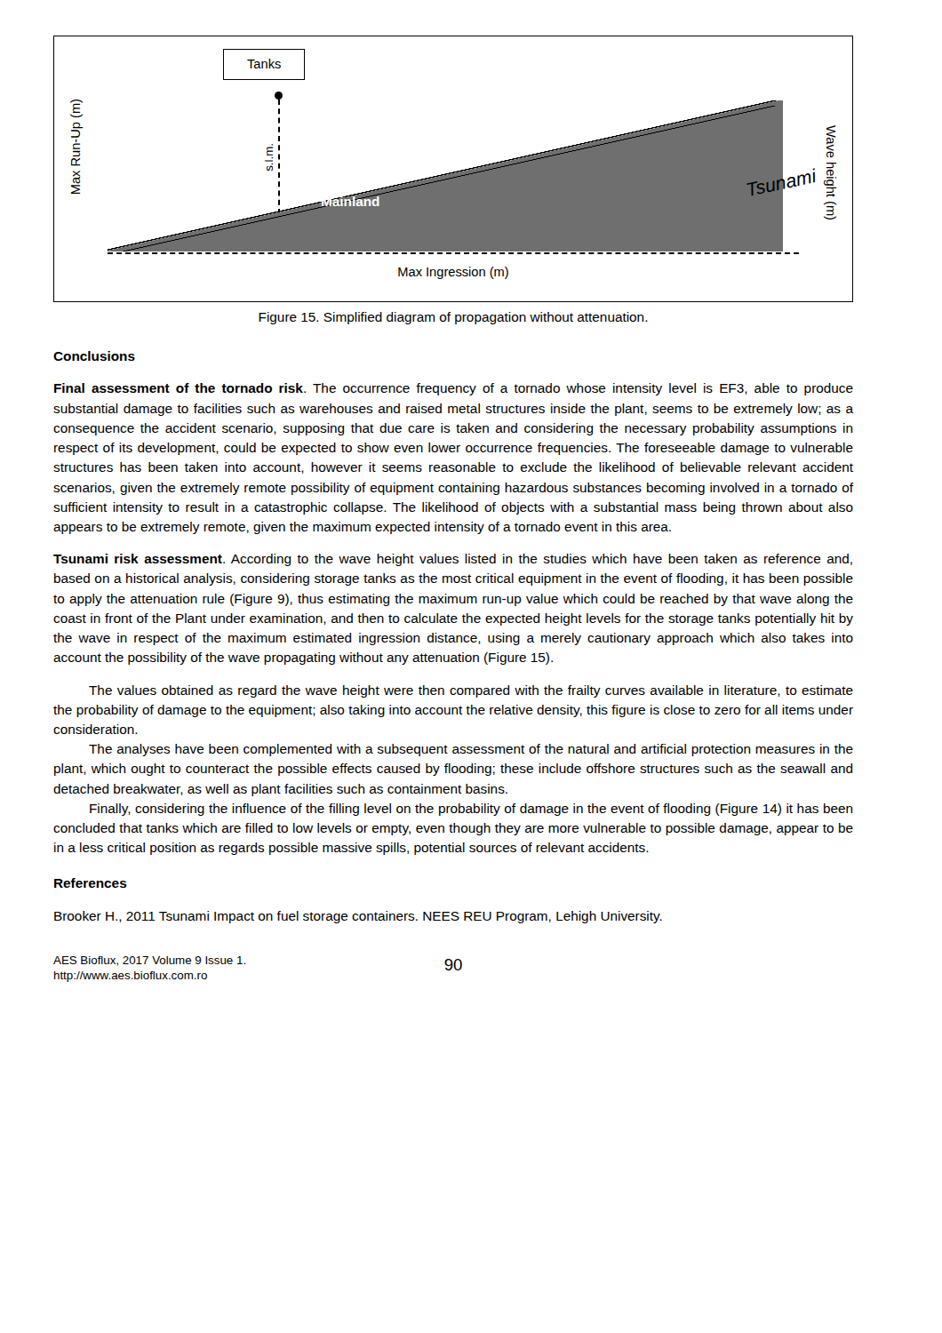Tanks
Max Run-Up (m)
Wave height (m)
s.l.m.
Mainland
Tsunami
Max Ingression (m)
Figure 15. Simplified diagram of propagation without attenuation.
Conclusions
Final assessment of the tornado risk. The occurrence frequency of a tornado whose intensity level is EF3, able to produce substantial damage to facilities such as warehouses and raised metal structures inside the plant, seems to be extremely low; as a consequence the accident scenario, supposing that due care is taken and considering the necessary probability assumptions in respect of its development, could be expected to show even lower occurrence frequencies. The foreseeable damage to vulnerable structures has been taken into account, however it seems reasonable to exclude the likelihood of believable relevant accident scenarios, given the extremely remote possibility of equipment containing hazardous substances becoming involved in a tornado of sufficient intensity to result in a catastrophic collapse. The likelihood of objects with a substantial mass being thrown about also appears to be extremely remote, given the maximum expected intensity of a tornado event in this area.
Tsunami risk assessment. According to the wave height values listed in the studies which have been taken as reference and, based on a historical analysis, considering storage tanks as the most critical equipment in the event of flooding, it has been possible to apply the attenuation rule (Figure 9), thus estimating the maximum run-up value which could be reached by that wave along the coast in front of the Plant under examination, and then to calculate the expected height levels for the storage tanks potentially hit by the wave in respect of the maximum estimated ingression distance, using a merely cautionary approach which also takes into account the possibility of the wave propagating without any attenuation (Figure 15).
The values obtained as regard the wave height were then compared with the frailty curves available in literature, to estimate the probability of damage to the equipment; also taking into account the relative density, this figure is close to zero for all items under consideration.
The analyses have been complemented with a subsequent assessment of the natural and artificial protection measures in the plant, which ought to counteract the possible effects caused by flooding; these include offshore structures such as the seawall and detached breakwater, as well as plant facilities such as containment basins.
Finally, considering the influence of the filling level on the probability of damage in the event of flooding (Figure 14) it has been concluded that tanks which are filled to low levels or empty, even though they are more vulnerable to possible damage, appear to be in a less critical position as regards possible massive spills, potential sources of relevant accidents.
References
Brooker H., 2011 Tsunami Impact on fuel storage containers. NEES REU Program, Lehigh University.
AES Bioflux, 2017 Volume 9 Issue 1.
http://www.aes.bioflux.com.ro
90